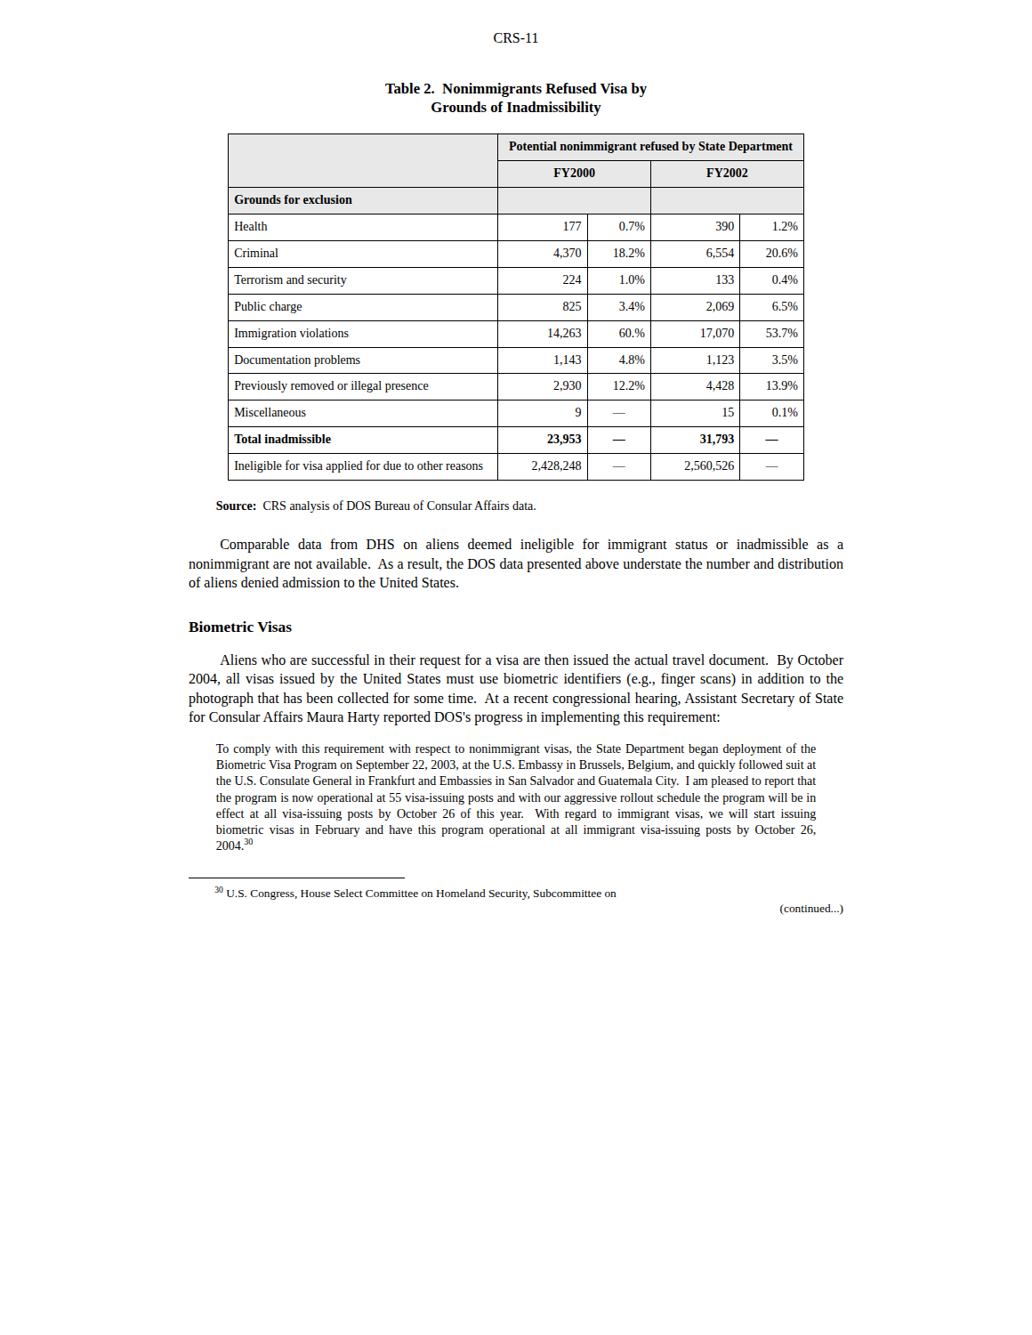CRS-11
Table 2. Nonimmigrants Refused Visa by
Grounds of Inadmissibility
| | Potential nonimmigrant refused by State Department |
| --- | --- |
| FY2000 | FY2002 |
| Grounds for exclusion | | |
| Health | 177 | 0.7% | 390 | 1.2% |
| Criminal | 4,370 | 18.2% | 6,554 | 20.6% |
| Terrorism and security | 224 | 1.0% | 133 | 0.4% |
| Public charge | 825 | 3.4% | 2,069 | 6.5% |
| Immigration violations | 14,263 | 60.% | 17,070 | 53.7% |
| Documentation problems | 1,143 | 4.8% | 1,123 | 3.5% |
| Previously removed or illegal presence | 2,930 | 12.2% | 4,428 | 13.9% |
| Miscellaneous | 9 | — | 15 | 0.1% |
| Total inadmissible | 23,953 | — | 31,793 | — |
| Ineligible for visa applied for due to other reasons | 2,428,248 | — | 2,560,526 | — |
Source: CRS analysis of DOS Bureau of Consular Affairs data.
Comparable data from DHS on aliens deemed ineligible for immigrant status or inadmissible as a nonimmigrant are not available. As a result, the DOS data presented above understate the number and distribution of aliens denied admission to the United States.
Biometric Visas
Aliens who are successful in their request for a visa are then issued the actual travel document. By October 2004, all visas issued by the United States must use biometric identifiers (e.g., finger scans) in addition to the photograph that has been collected for some time. At a recent congressional hearing, Assistant Secretary of State for Consular Affairs Maura Harty reported DOS's progress in implementing this requirement:
To comply with this requirement with respect to nonimmigrant visas, the State Department began deployment of the Biometric Visa Program on September 22, 2003, at the U.S. Embassy in Brussels, Belgium, and quickly followed suit at the U.S. Consulate General in Frankfurt and Embassies in San Salvador and Guatemala City. I am pleased to report that the program is now operational at 55 visa-issuing posts and with our aggressive rollout schedule the program will be in effect at all visa-issuing posts by October 26 of this year. With regard to immigrant visas, we will start issuing biometric visas in February and have this program operational at all immigrant visa-issuing posts by October 26, 2004.30
30 U.S. Congress, House Select Committee on Homeland Security, Subcommittee on (continued...)